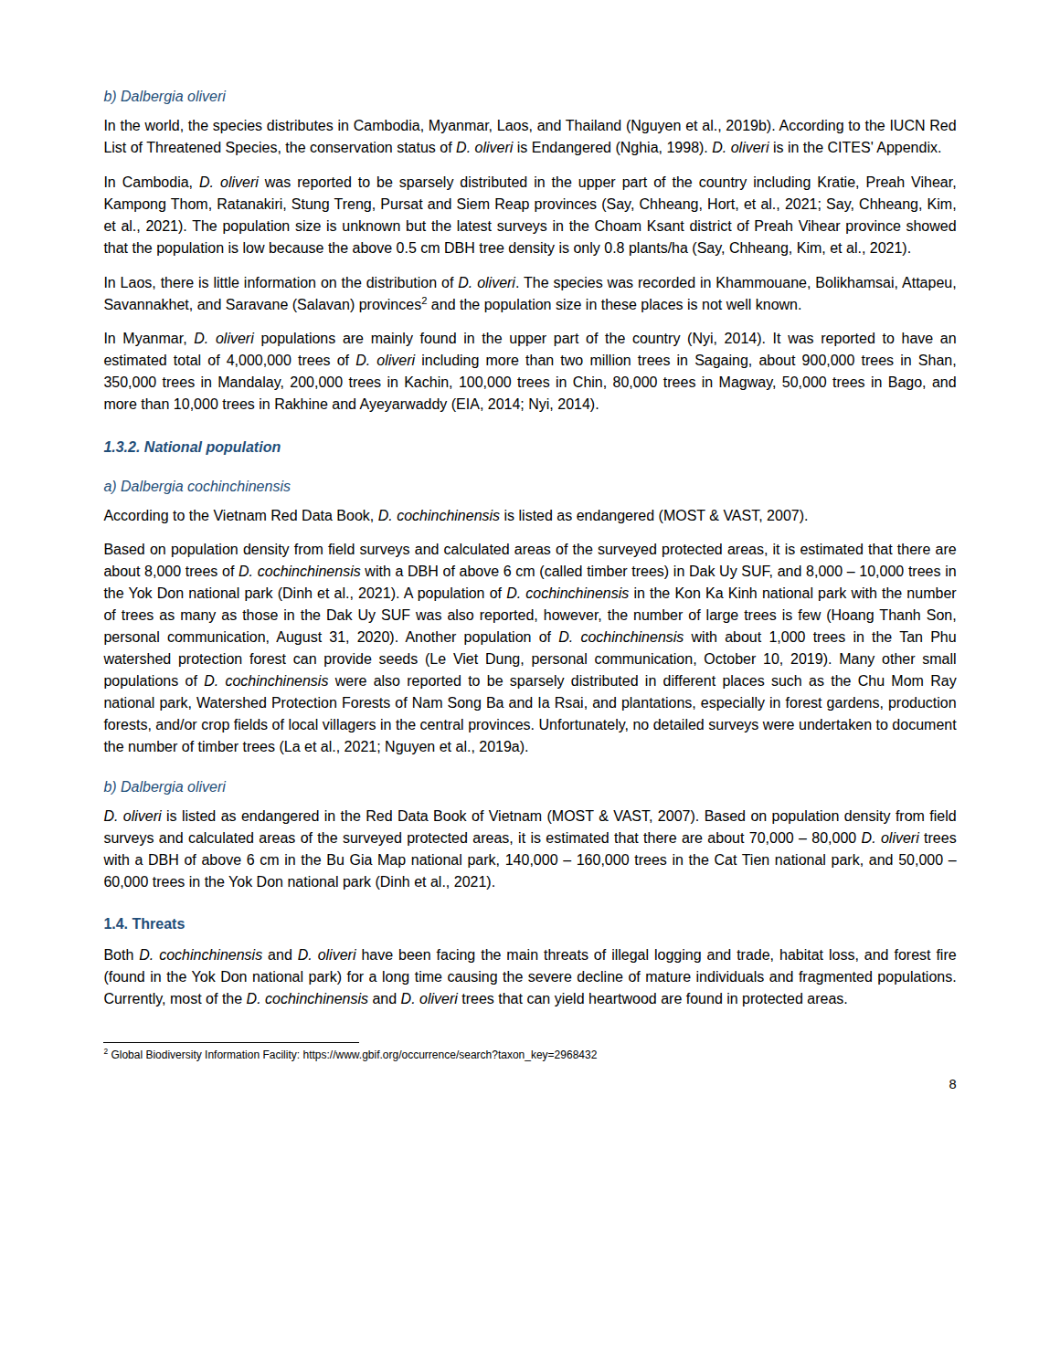b) Dalbergia oliveri
In the world, the species distributes in Cambodia, Myanmar, Laos, and Thailand (Nguyen et al., 2019b). According to the IUCN Red List of Threatened Species, the conservation status of D. oliveri is Endangered (Nghia, 1998). D. oliveri is in the CITES' Appendix.
In Cambodia, D. oliveri was reported to be sparsely distributed in the upper part of the country including Kratie, Preah Vihear, Kampong Thom, Ratanakiri, Stung Treng, Pursat and Siem Reap provinces (Say, Chheang, Hort, et al., 2021; Say, Chheang, Kim, et al., 2021). The population size is unknown but the latest surveys in the Choam Ksant district of Preah Vihear province showed that the population is low because the above 0.5 cm DBH tree density is only 0.8 plants/ha (Say, Chheang, Kim, et al., 2021).
In Laos, there is little information on the distribution of D. oliveri. The species was recorded in Khammouane, Bolikhamsai, Attapeu, Savannakhet, and Saravane (Salavan) provinces2 and the population size in these places is not well known.
In Myanmar, D. oliveri populations are mainly found in the upper part of the country (Nyi, 2014). It was reported to have an estimated total of 4,000,000 trees of D. oliveri including more than two million trees in Sagaing, about 900,000 trees in Shan, 350,000 trees in Mandalay, 200,000 trees in Kachin, 100,000 trees in Chin, 80,000 trees in Magway, 50,000 trees in Bago, and more than 10,000 trees in Rakhine and Ayeyarwaddy (EIA, 2014; Nyi, 2014).
1.3.2. National population
a) Dalbergia cochinchinensis
According to the Vietnam Red Data Book, D. cochinchinensis is listed as endangered (MOST & VAST, 2007).
Based on population density from field surveys and calculated areas of the surveyed protected areas, it is estimated that there are about 8,000 trees of D. cochinchinensis with a DBH of above 6 cm (called timber trees) in Dak Uy SUF, and 8,000 – 10,000 trees in the Yok Don national park (Dinh et al., 2021). A population of D. cochinchinensis in the Kon Ka Kinh national park with the number of trees as many as those in the Dak Uy SUF was also reported, however, the number of large trees is few (Hoang Thanh Son, personal communication, August 31, 2020). Another population of D. cochinchinensis with about 1,000 trees in the Tan Phu watershed protection forest can provide seeds (Le Viet Dung, personal communication, October 10, 2019). Many other small populations of D. cochinchinensis were also reported to be sparsely distributed in different places such as the Chu Mom Ray national park, Watershed Protection Forests of Nam Song Ba and Ia Rsai, and plantations, especially in forest gardens, production forests, and/or crop fields of local villagers in the central provinces. Unfortunately, no detailed surveys were undertaken to document the number of timber trees (La et al., 2021; Nguyen et al., 2019a).
b) Dalbergia oliveri
D. oliveri is listed as endangered in the Red Data Book of Vietnam (MOST & VAST, 2007). Based on population density from field surveys and calculated areas of the surveyed protected areas, it is estimated that there are about 70,000 – 80,000 D. oliveri trees with a DBH of above 6 cm in the Bu Gia Map national park, 140,000 – 160,000 trees in the Cat Tien national park, and 50,000 – 60,000 trees in the Yok Don national park (Dinh et al., 2021).
1.4. Threats
Both D. cochinchinensis and D. oliveri have been facing the main threats of illegal logging and trade, habitat loss, and forest fire (found in the Yok Don national park) for a long time causing the severe decline of mature individuals and fragmented populations. Currently, most of the D. cochinchinensis and D. oliveri trees that can yield heartwood are found in protected areas.
2 Global Biodiversity Information Facility: https://www.gbif.org/occurrence/search?taxon_key=2968432
8